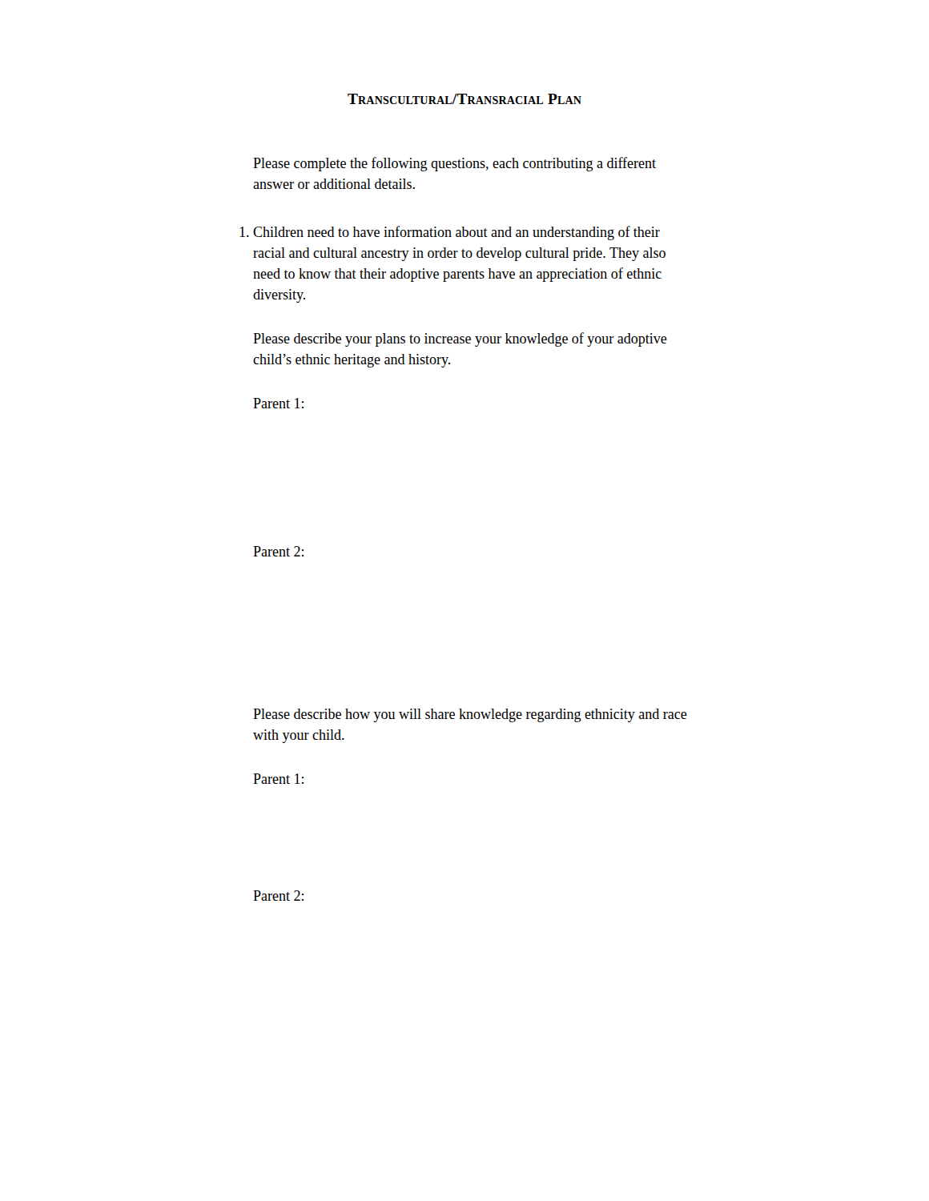Transcultural/Transracial Plan
Please complete the following questions, each contributing a different answer or additional details.
Children need to have information about and an understanding of their racial and cultural ancestry in order to develop cultural pride. They also need to know that their adoptive parents have an appreciation of ethnic diversity.
Please describe your plans to increase your knowledge of your adoptive child’s ethnic heritage and history.
Parent 1:
Parent 2:
Please describe how you will share knowledge regarding ethnicity and race with your child.
Parent 1:
Parent 2: